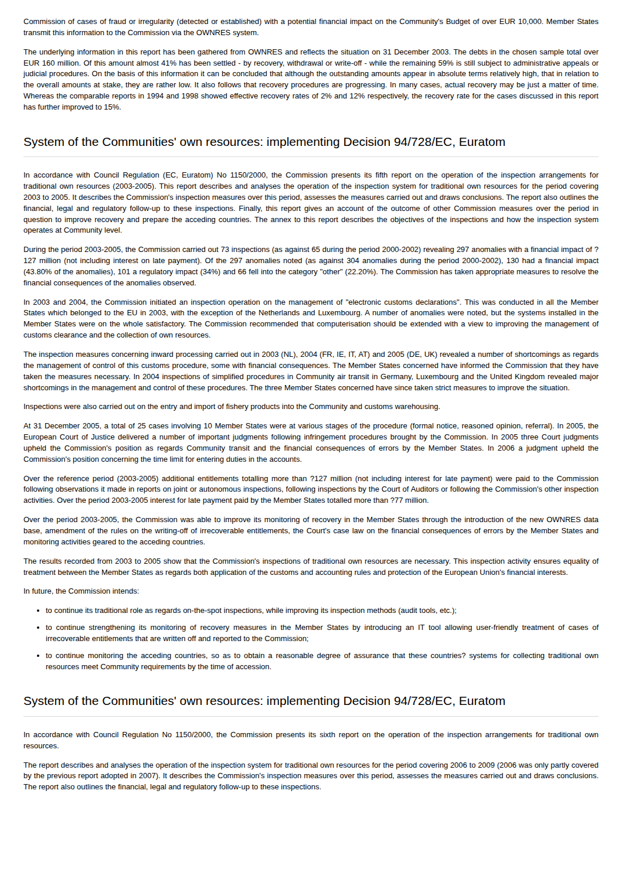Commission of cases of fraud or irregularity (detected or established) with a potential financial impact on the Community's Budget of over EUR 10,000. Member States transmit this information to the Commission via the OWNRES system.
The underlying information in this report has been gathered from OWNRES and reflects the situation on 31 December 2003. The debts in the chosen sample total over EUR 160 million. Of this amount almost 41% has been settled - by recovery, withdrawal or write-off - while the remaining 59% is still subject to administrative appeals or judicial procedures. On the basis of this information it can be concluded that although the outstanding amounts appear in absolute terms relatively high, that in relation to the overall amounts at stake, they are rather low. It also follows that recovery procedures are progressing. In many cases, actual recovery may be just a matter of time. Whereas the comparable reports in 1994 and 1998 showed effective recovery rates of 2% and 12% respectively, the recovery rate for the cases discussed in this report has further improved to 15%.
System of the Communities' own resources: implementing Decision 94/728/EC, Euratom
In accordance with Council Regulation (EC, Euratom) No 1150/2000, the Commission presents its fifth report on the operation of the inspection arrangements for traditional own resources (2003-2005). This report describes and analyses the operation of the inspection system for traditional own resources for the period covering 2003 to 2005. It describes the Commission's inspection measures over this period, assesses the measures carried out and draws conclusions. The report also outlines the financial, legal and regulatory follow-up to these inspections. Finally, this report gives an account of the outcome of other Commission measures over the period in question to improve recovery and prepare the acceding countries. The annex to this report describes the objectives of the inspections and how the inspection system operates at Community level.
During the period 2003-2005, the Commission carried out 73 inspections (as against 65 during the period 2000-2002) revealing 297 anomalies with a financial impact of ?127 million (not including interest on late payment). Of the 297 anomalies noted (as against 304 anomalies during the period 2000-2002), 130 had a financial impact (43.80% of the anomalies), 101 a regulatory impact (34%) and 66 fell into the category "other" (22.20%). The Commission has taken appropriate measures to resolve the financial consequences of the anomalies observed.
In 2003 and 2004, the Commission initiated an inspection operation on the management of "electronic customs declarations". This was conducted in all the Member States which belonged to the EU in 2003, with the exception of the Netherlands and Luxembourg. A number of anomalies were noted, but the systems installed in the Member States were on the whole satisfactory. The Commission recommended that computerisation should be extended with a view to improving the management of customs clearance and the collection of own resources.
The inspection measures concerning inward processing carried out in 2003 (NL), 2004 (FR, IE, IT, AT) and 2005 (DE, UK) revealed a number of shortcomings as regards the management of control of this customs procedure, some with financial consequences. The Member States concerned have informed the Commission that they have taken the measures necessary. In 2004 inspections of simplified procedures in Community air transit in Germany, Luxembourg and the United Kingdom revealed major shortcomings in the management and control of these procedures. The three Member States concerned have since taken strict measures to improve the situation.
Inspections were also carried out on the entry and import of fishery products into the Community and customs warehousing.
At 31 December 2005, a total of 25 cases involving 10 Member States were at various stages of the procedure (formal notice, reasoned opinion, referral). In 2005, the European Court of Justice delivered a number of important judgments following infringement procedures brought by the Commission. In 2005 three Court judgments upheld the Commission's position as regards Community transit and the financial consequences of errors by the Member States. In 2006 a judgment upheld the Commission's position concerning the time limit for entering duties in the accounts.
Over the reference period (2003-2005) additional entitlements totalling more than ?127 million (not including interest for late payment) were paid to the Commission following observations it made in reports on joint or autonomous inspections, following inspections by the Court of Auditors or following the Commission's other inspection activities. Over the period 2003-2005 interest for late payment paid by the Member States totalled more than ?77 million.
Over the period 2003-2005, the Commission was able to improve its monitoring of recovery in the Member States through the introduction of the new OWNRES data base, amendment of the rules on the writing-off of irrecoverable entitlements, the Court's case law on the financial consequences of errors by the Member States and monitoring activities geared to the acceding countries.
The results recorded from 2003 to 2005 show that the Commission's inspections of traditional own resources are necessary. This inspection activity ensures equality of treatment between the Member States as regards both application of the customs and accounting rules and protection of the European Union's financial interests.
In future, the Commission intends:
to continue its traditional role as regards on-the-spot inspections, while improving its inspection methods (audit tools, etc.);
to continue strengthening its monitoring of recovery measures in the Member States by introducing an IT tool allowing user-friendly treatment of cases of irrecoverable entitlements that are written off and reported to the Commission;
to continue monitoring the acceding countries, so as to obtain a reasonable degree of assurance that these countries? systems for collecting traditional own resources meet Community requirements by the time of accession.
System of the Communities' own resources: implementing Decision 94/728/EC, Euratom
In accordance with Council Regulation No 1150/2000, the Commission presents its sixth report on the operation of the inspection arrangements for traditional own resources.
The report describes and analyses the operation of the inspection system for traditional own resources for the period covering 2006 to 2009 (2006 was only partly covered by the previous report adopted in 2007). It describes the Commission's inspection measures over this period, assesses the measures carried out and draws conclusions. The report also outlines the financial, legal and regulatory follow-up to these inspections.